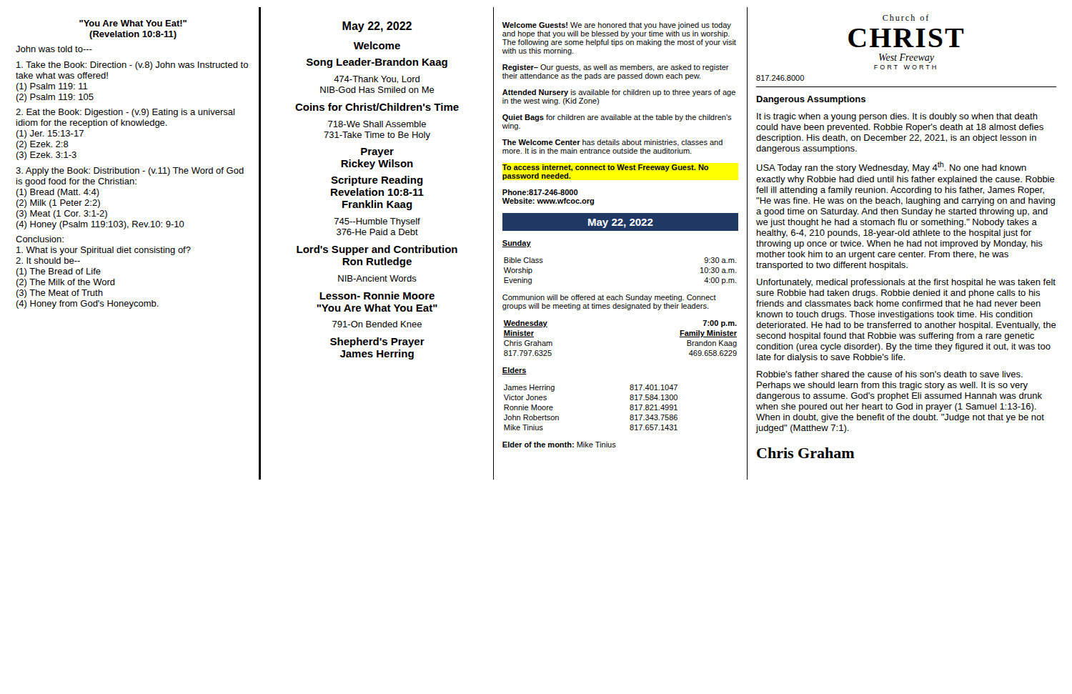"You Are What You Eat!"
(Revelation 10:8-11)
John was told to---
1. Take the Book: Direction - (v.8) John was Instructed to take what was offered!
(1) Psalm 119: 11
(2) Psalm 119: 105
2. Eat the Book: Digestion - (v.9) Eating is a universal idiom for the reception of knowledge.
(1) Jer. 15:13-17
(2) Ezek. 2:8
(3) Ezek. 3:1-3
3. Apply the Book: Distribution - (v.11) The Word of God is good food for the Christian:
(1) Bread (Matt. 4:4)
(2) Milk (1 Peter 2:2)
(3) Meat (1 Cor. 3:1-2)
(4) Honey (Psalm 119:103), Rev.10: 9-10
Conclusion:
1. What is your Spiritual diet consisting of?
2. It should be--
(1) The Bread of Life
(2) The Milk of the Word
(3) The Meat of Truth
(4) Honey from God's Honeycomb.
May 22, 2022
Welcome
Song Leader-Brandon Kaag
474-Thank You, Lord
NIB-God Has Smiled on Me
Coins for Christ/Children's Time
718-We Shall Assemble
731-Take Time to Be Holy
Prayer
Rickey Wilson
Scripture Reading
Revelation 10:8-11
Franklin Kaag
745--Humble Thyself
376-He Paid a Debt
Lord's Supper and Contribution
Ron Rutledge
NIB-Ancient Words
Lesson- Ronnie Moore
"You Are What You Eat"
791-On Bended Knee
Shepherd's Prayer
James Herring
Welcome Guests! We are honored that you have joined us today and hope that you will be blessed by your time with us in worship. The following are some helpful tips on making the most of your visit with us this morning.
Register– Our guests, as well as members, are asked to register their attendance as the pads are passed down each pew.
Attended Nursery is available for children up to three years of age in the west wing. (Kid Zone)
Quiet Bags for children are available at the table by the children's wing.
The Welcome Center has details about ministries, classes and more. It is in the main entrance outside the auditorium.
To access internet, connect to West Freeway Guest. No password needed.
Phone:817-246-8000
Website: www.wfcoc.org
May 22, 2022
Sunday
| Bible Class | 9:30 a.m. |
| Worship | 10:30 a.m. |
| Evening | 4:00 p.m. |
Communion will be offered at each Sunday meeting. Connect groups will be meeting at times designated by their leaders.
| Wednesday | 7:00 p.m. |
| Minister | Family Minister |
| Chris Graham | Brandon Kaag |
| 817.797.6325 | 469.658.6229 |
Elders
| James Herring | 817.401.1047 |
| Victor Jones | 817.584.1300 |
| Ronnie Moore | 817.821.4991 |
| John Robertson | 817.343.7586 |
| Mike Tinius | 817.657.1431 |
Elder of the month: Mike Tinius
Church of
CHRIST
West Freeway
FORT WORTH
817.246.8000
Dangerous Assumptions
It is tragic when a young person dies. It is doubly so when that death could have been prevented. Robbie Roper's death at 18 almost defies description. His death, on December 22, 2021, is an object lesson in dangerous assumptions.
USA Today ran the story Wednesday, May 4th. No one had known exactly why Robbie had died until his father explained the cause. Robbie fell ill attending a family reunion. According to his father, James Roper, "He was fine. He was on the beach, laughing and carrying on and having a good time on Saturday. And then Sunday he started throwing up, and we just thought he had a stomach flu or something." Nobody takes a healthy, 6-4, 210 pounds, 18-year-old athlete to the hospital just for throwing up once or twice. When he had not improved by Monday, his mother took him to an urgent care center. From there, he was transported to two different hospitals.
Unfortunately, medical professionals at the first hospital he was taken felt sure Robbie had taken drugs. Robbie denied it and phone calls to his friends and classmates back home confirmed that he had never been known to touch drugs. Those investigations took time. His condition deteriorated. He had to be transferred to another hospital. Eventually, the second hospital found that Robbie was suffering from a rare genetic condition (urea cycle disorder). By the time they figured it out, it was too late for dialysis to save Robbie's life.
Robbie's father shared the cause of his son's death to save lives. Perhaps we should learn from this tragic story as well. It is so very dangerous to assume. God's prophet Eli assumed Hannah was drunk when she poured out her heart to God in prayer (1 Samuel 1:13-16). When in doubt, give the benefit of the doubt. "Judge not that ye be not judged" (Matthew 7:1).
Chris Graham